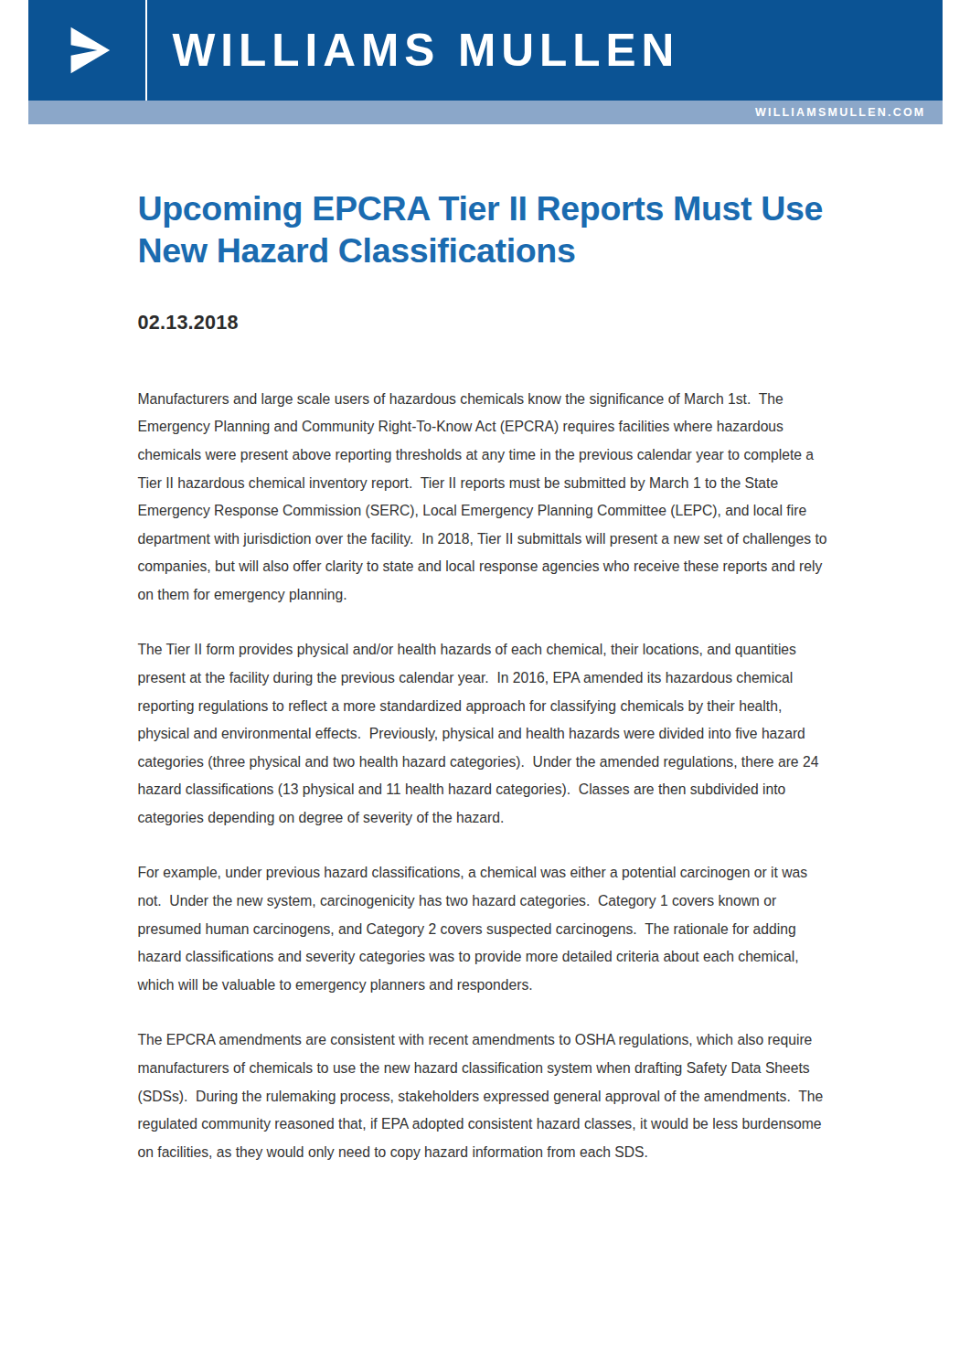WILLIAMS MULLEN
WILLIAMSMULLEN.COM
Upcoming EPCRA Tier II Reports Must Use New Hazard Classifications
02.13.2018
Manufacturers and large scale users of hazardous chemicals know the significance of March 1st. The Emergency Planning and Community Right-To-Know Act (EPCRA) requires facilities where hazardous chemicals were present above reporting thresholds at any time in the previous calendar year to complete a Tier II hazardous chemical inventory report. Tier II reports must be submitted by March 1 to the State Emergency Response Commission (SERC), Local Emergency Planning Committee (LEPC), and local fire department with jurisdiction over the facility. In 2018, Tier II submittals will present a new set of challenges to companies, but will also offer clarity to state and local response agencies who receive these reports and rely on them for emergency planning.
The Tier II form provides physical and/or health hazards of each chemical, their locations, and quantities present at the facility during the previous calendar year. In 2016, EPA amended its hazardous chemical reporting regulations to reflect a more standardized approach for classifying chemicals by their health, physical and environmental effects. Previously, physical and health hazards were divided into five hazard categories (three physical and two health hazard categories). Under the amended regulations, there are 24 hazard classifications (13 physical and 11 health hazard categories). Classes are then subdivided into categories depending on degree of severity of the hazard.
For example, under previous hazard classifications, a chemical was either a potential carcinogen or it was not. Under the new system, carcinogenicity has two hazard categories. Category 1 covers known or presumed human carcinogens, and Category 2 covers suspected carcinogens. The rationale for adding hazard classifications and severity categories was to provide more detailed criteria about each chemical, which will be valuable to emergency planners and responders.
The EPCRA amendments are consistent with recent amendments to OSHA regulations, which also require manufacturers of chemicals to use the new hazard classification system when drafting Safety Data Sheets (SDSs). During the rulemaking process, stakeholders expressed general approval of the amendments. The regulated community reasoned that, if EPA adopted consistent hazard classes, it would be less burdensome on facilities, as they would only need to copy hazard information from each SDS.